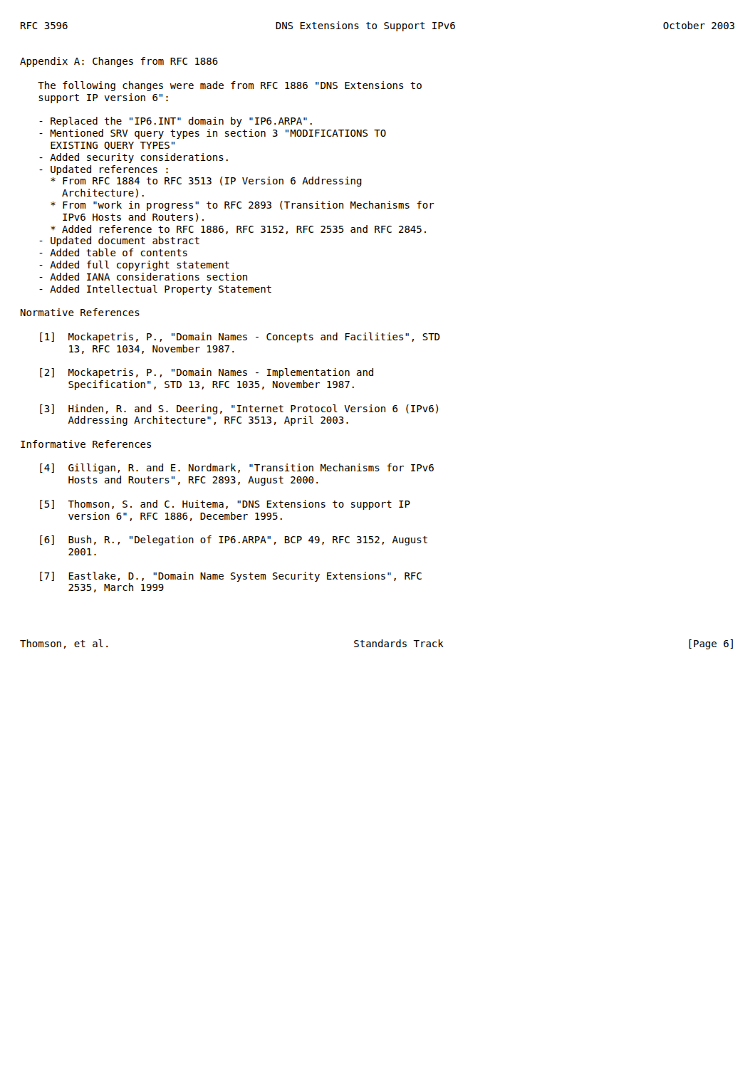RFC 3596 DNS Extensions to Support IPv6 October 2003
Appendix A: Changes from RFC 1886
The following changes were made from RFC 1886 "DNS Extensions to support IP version 6": - Replaced the "IP6.INT" domain by "IP6.ARPA". - Mentioned SRV query types in section 3 "MODIFICATIONS TO EXISTING QUERY TYPES" - Added security considerations. - Updated references : * From RFC 1884 to RFC 3513 (IP Version 6 Addressing Architecture). * From "work in progress" to RFC 2893 (Transition Mechanisms for IPv6 Hosts and Routers). * Added reference to RFC 1886, RFC 3152, RFC 2535 and RFC 2845. - Updated document abstract - Added table of contents - Added full copyright statement - Added IANA considerations section - Added Intellectual Property Statement
Normative References
[1] Mockapetris, P., "Domain Names - Concepts and Facilities", STD 13, RFC 1034, November 1987. [2] Mockapetris, P., "Domain Names - Implementation and Specification", STD 13, RFC 1035, November 1987. [3] Hinden, R. and S. Deering, "Internet Protocol Version 6 (IPv6) Addressing Architecture", RFC 3513, April 2003.
Informative References
[4] Gilligan, R. and E. Nordmark, "Transition Mechanisms for IPv6 Hosts and Routers", RFC 2893, August 2000. [5] Thomson, S. and C. Huitema, "DNS Extensions to support IP version 6", RFC 1886, December 1995. [6] Bush, R., "Delegation of IP6.ARPA", BCP 49, RFC 3152, August 2001. [7] Eastlake, D., "Domain Name System Security Extensions", RFC 2535, March 1999
Thomson, et al. Standards Track[Page 6]